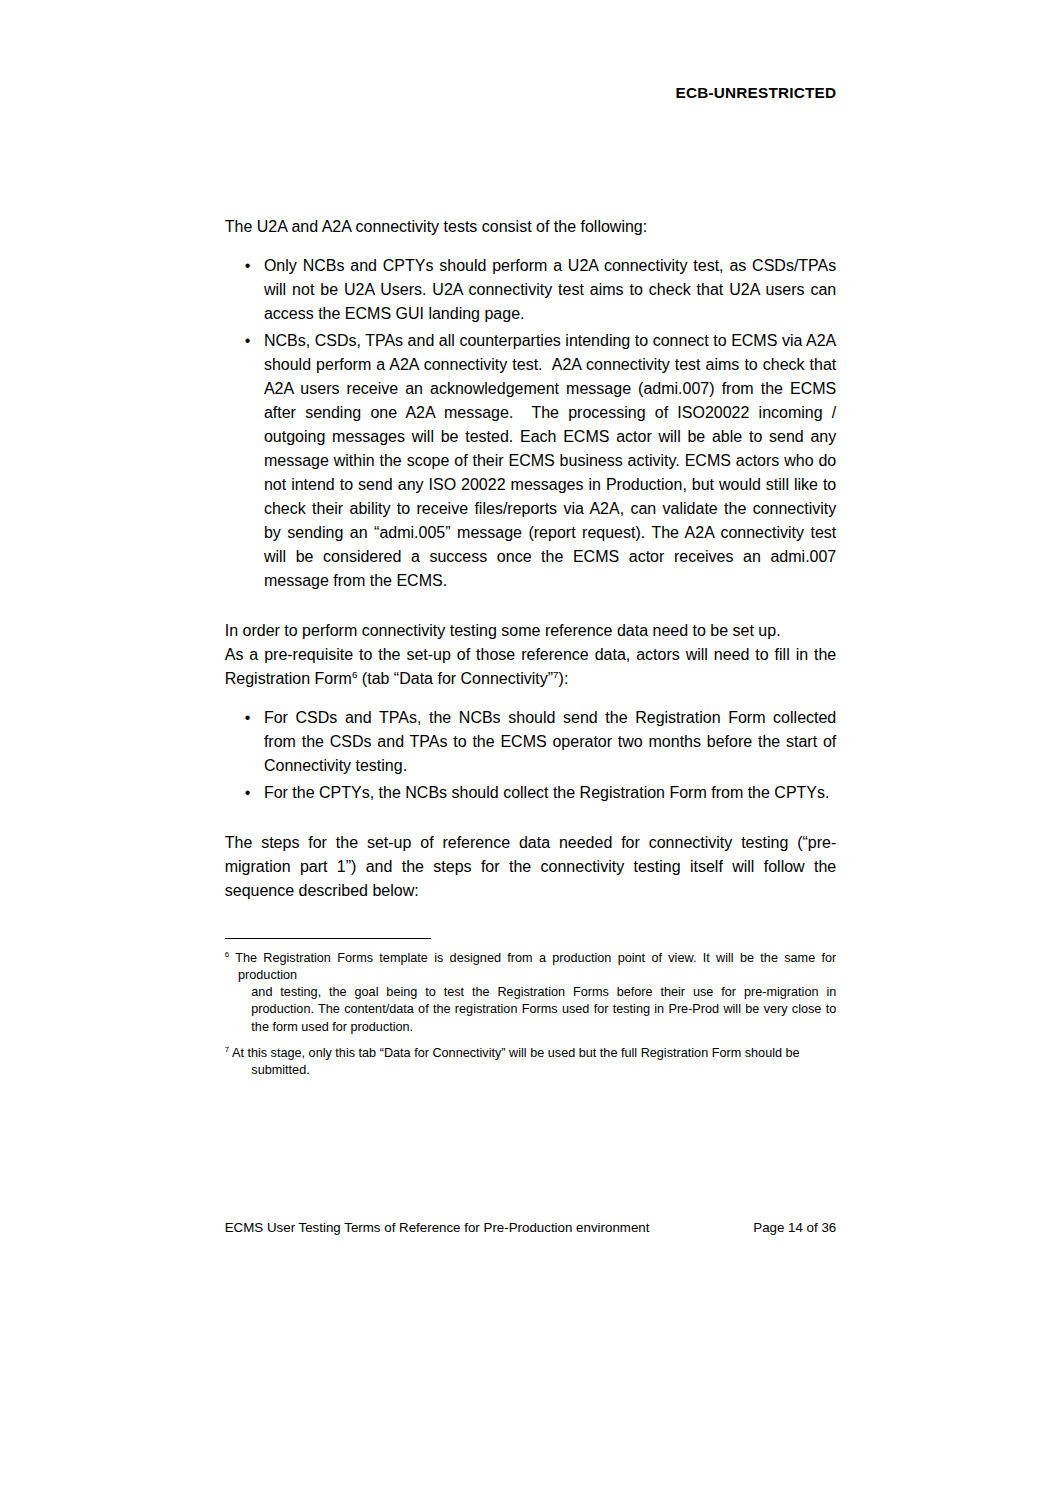ECB-UNRESTRICTED
The U2A and A2A connectivity tests consist of the following:
Only NCBs and CPTYs should perform a U2A connectivity test, as CSDs/TPAs will not be U2A Users. U2A connectivity test aims to check that U2A users can access the ECMS GUI landing page.
NCBs, CSDs, TPAs and all counterparties intending to connect to ECMS via A2A should perform a A2A connectivity test. A2A connectivity test aims to check that A2A users receive an acknowledgement message (admi.007) from the ECMS after sending one A2A message. The processing of ISO20022 incoming / outgoing messages will be tested. Each ECMS actor will be able to send any message within the scope of their ECMS business activity. ECMS actors who do not intend to send any ISO 20022 messages in Production, but would still like to check their ability to receive files/reports via A2A, can validate the connectivity by sending an “admi.005” message (report request). The A2A connectivity test will be considered a success once the ECMS actor receives an admi.007 message from the ECMS.
In order to perform connectivity testing some reference data need to be set up.
As a pre-requisite to the set-up of those reference data, actors will need to fill in the Registration Form6 (tab “Data for Connectivity”7):
For CSDs and TPAs, the NCBs should send the Registration Form collected from the CSDs and TPAs to the ECMS operator two months before the start of Connectivity testing.
For the CPTYs, the NCBs should collect the Registration Form from the CPTYs.
The steps for the set-up of reference data needed for connectivity testing (“pre-migration part 1”) and the steps for the connectivity testing itself will follow the sequence described below:
6 The Registration Forms template is designed from a production point of view. It will be the same for production and testing, the goal being to test the Registration Forms before their use for pre-migration in production. The content/data of the registration Forms used for testing in Pre-Prod will be very close to the form used for production.
7 At this stage, only this tab “Data for Connectivity” will be used but the full Registration Form should be submitted.
ECMS User Testing Terms of Reference for Pre-Production environment
Page 14 of 36